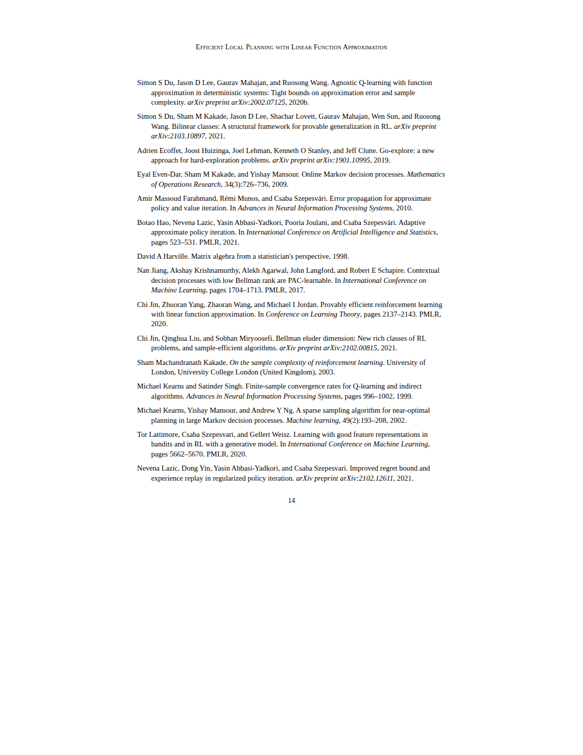Efficient Local Planning with Linear Function Approximation
Simon S Du, Jason D Lee, Gaurav Mahajan, and Ruosong Wang. Agnostic Q-learning with function approximation in deterministic systems: Tight bounds on approximation error and sample complexity. arXiv preprint arXiv:2002.07125, 2020b.
Simon S Du, Sham M Kakade, Jason D Lee, Shachar Lovett, Gaurav Mahajan, Wen Sun, and Ruosong Wang. Bilinear classes: A structural framework for provable generalization in RL. arXiv preprint arXiv:2103.10897, 2021.
Adrien Ecoffet, Joost Huizinga, Joel Lehman, Kenneth O Stanley, and Jeff Clune. Go-explore: a new approach for hard-exploration problems. arXiv preprint arXiv:1901.10995, 2019.
Eyal Even-Dar, Sham M Kakade, and Yishay Mansour. Online Markov decision processes. Mathematics of Operations Research, 34(3):726–736, 2009.
Amir Massoud Farahmand, Rémi Munos, and Csaba Szepesvári. Error propagation for approximate policy and value iteration. In Advances in Neural Information Processing Systems, 2010.
Botao Hao, Nevena Lazic, Yasin Abbasi-Yadkori, Pooria Joulani, and Csaba Szepesvári. Adaptive approximate policy iteration. In International Conference on Artificial Intelligence and Statistics, pages 523–531. PMLR, 2021.
David A Harville. Matrix algebra from a statistician's perspective, 1998.
Nan Jiang, Akshay Krishnamurthy, Alekh Agarwal, John Langford, and Robert E Schapire. Contextual decision processes with low Bellman rank are PAC-learnable. In International Conference on Machine Learning, pages 1704–1713. PMLR, 2017.
Chi Jin, Zhuoran Yang, Zhaoran Wang, and Michael I Jordan. Provably efficient reinforcement learning with linear function approximation. In Conference on Learning Theory, pages 2137–2143. PMLR, 2020.
Chi Jin, Qinghua Liu, and Sobhan Miryoosefi. Bellman eluder dimension: New rich classes of RL problems, and sample-efficient algorithms. arXiv preprint arXiv:2102.00815, 2021.
Sham Machandranath Kakade. On the sample complexity of reinforcement learning. University of London, University College London (United Kingdom), 2003.
Michael Kearns and Satinder Singh. Finite-sample convergence rates for Q-learning and indirect algorithms. Advances in Neural Information Processing Systems, pages 996–1002, 1999.
Michael Kearns, Yishay Mansour, and Andrew Y Ng. A sparse sampling algorithm for near-optimal planning in large Markov decision processes. Machine learning, 49(2):193–208, 2002.
Tor Lattimore, Csaba Szepesvari, and Gellert Weisz. Learning with good feature representations in bandits and in RL with a generative model. In International Conference on Machine Learning, pages 5662–5670. PMLR, 2020.
Nevena Lazic, Dong Yin, Yasin Abbasi-Yadkori, and Csaba Szepesvari. Improved regret bound and experience replay in regularized policy iteration. arXiv preprint arXiv:2102.12611, 2021.
14